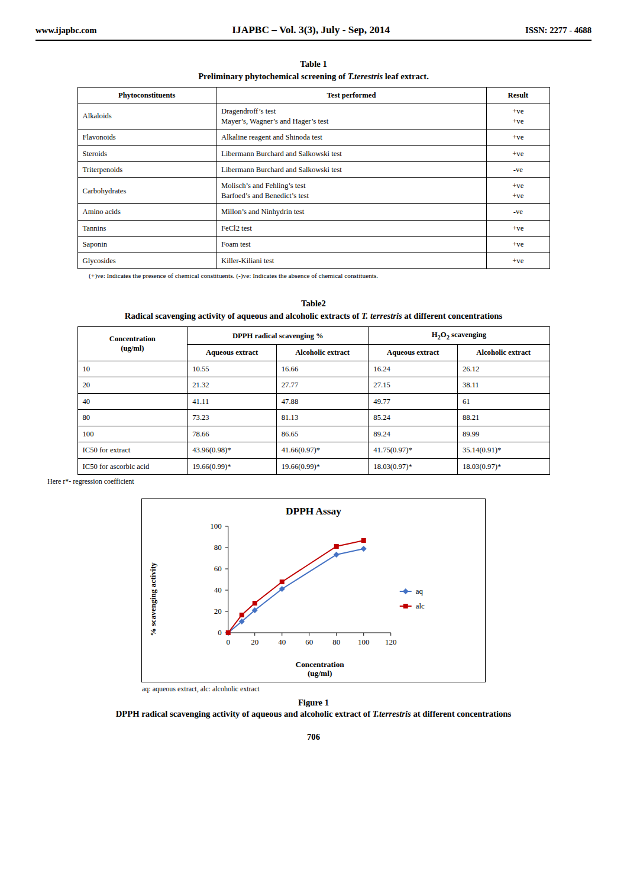www.ijapbc.com IJAPBC – Vol. 3(3), July - Sep, 2014 ISSN: 2277 - 4688
Table 1
Preliminary phytochemical screening of T.terestris leaf extract.
| Phytoconstituents | Test performed | Result |
| --- | --- | --- |
| Alkaloids | Dragendroff’s test Mayer’s, Wagner’s and Hager’s test | +ve +ve |
| Flavonoids | Alkaline reagent and Shinoda test | +ve |
| Steroids | Libermann Burchard and Salkowski test | +ve |
| Triterpenoids | Libermann Burchard and Salkowski test | -ve |
| Carbohydrates | Molisch’s and Fehling’s test Barfoed’s and Benedict’s test | +ve +ve |
| Amino acids | Millon’s and Ninhydrin test | -ve |
| Tannins | FeCl2 test | +ve |
| Saponin | Foam test | +ve |
| Glycosides | Killer-Kiliani test | +ve |
(+)ve: Indicates the presence of chemical constituents. (-)ve: Indicates the absence of chemical constituents.
Table2
Radical scavenging activity of aqueous and alcoholic extracts of T. terrestris at different concentrations
| Concentration (ug/ml) | DPPH radical scavenging % | H 2 O 2 scavenging |
| --- | --- | --- |
| Aqueous extract | Alcoholic extract | Aqueous extract | Alcoholic extract |
| 10 | 10.55 | 16.66 | 16.24 | 26.12 |
| 20 | 21.32 | 27.77 | 27.15 | 38.11 |
| 40 | 41.11 | 47.88 | 49.77 | 61 |
| 80 | 73.23 | 81.13 | 85.24 | 88.21 |
| 100 | 78.66 | 86.65 | 89.24 | 89.99 |
| IC50 for extract | 43.96(0.98)* | 41.66(0.97)* | 41.75(0.97)* | 35.14(0.91)* |
| IC50 for ascorbic acid | 19.66(0.99)* | 19.66(0.99)* | 18.03(0.97)* | 18.03(0.97)* |
Here r*- regression coefficient
DPPH Assay
% scavenging activity
0 20 40 60 80 100 0 20 40 60 80 100 120 aq alc
Concentration
(ug/ml)
aq: aqueous extract, alc: alcoholic extract
Figure 1
DPPH radical scavenging activity of aqueous and alcoholic extract of T.terrestris at different concentrations
706